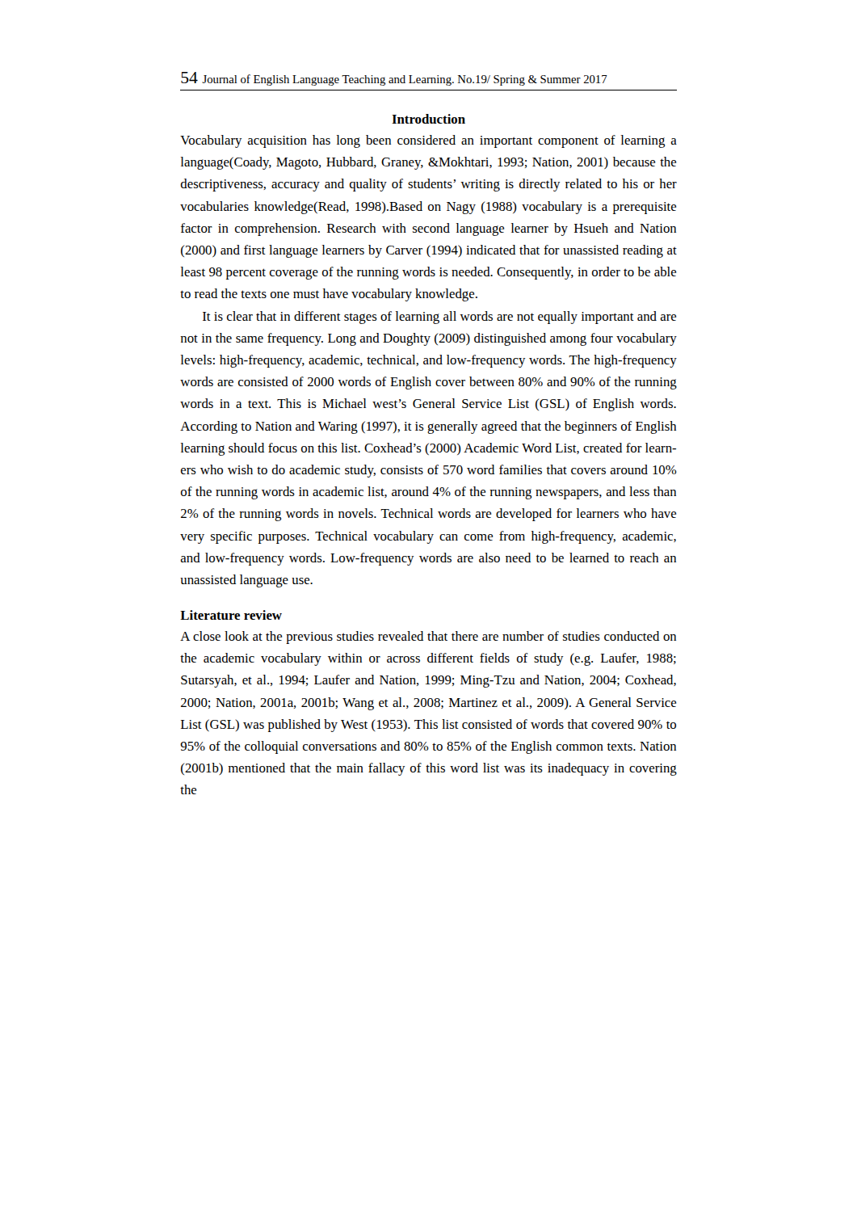54 Journal of English Language Teaching and Learning. No.19/ Spring & Summer 2017
Introduction
Vocabulary acquisition has long been considered an important component of learning a language(Coady, Magoto, Hubbard, Graney, &Mokhtari, 1993; Nation, 2001) because the descriptiveness, accuracy and quality of students’ writing is directly related to his or her vocabularies knowledge(Read, 1998).Based on Nagy (1988) vocabulary is a prerequisite factor in comprehension. Research with second language learner by Hsueh and Nation (2000) and first language learners by Carver (1994) indicated that for unassisted reading at least 98 percent coverage of the running words is needed. Consequently, in order to be able to read the texts one must have vocabulary knowledge.
It is clear that in different stages of learning all words are not equally important and are not in the same frequency. Long and Doughty (2009) distinguished among four vocabulary levels: high-frequency, academic, technical, and low-frequency words. The high-frequency words are consisted of 2000 words of English cover between 80% and 90% of the running words in a text. This is Michael west’s General Service List (GSL) of English words. According to Nation and Waring (1997), it is generally agreed that the beginners of English learning should focus on this list. Coxhead’s (2000) Academic Word List, created for learners who wish to do academic study, consists of 570 word families that covers around 10% of the running words in academic list, around 4% of the running newspapers, and less than 2% of the running words in novels. Technical words are developed for learners who have very specific purposes. Technical vocabulary can come from high-frequency, academic, and low-frequency words. Low-frequency words are also need to be learned to reach an unassisted language use.
Literature review
A close look at the previous studies revealed that there are number of studies conducted on the academic vocabulary within or across different fields of study (e.g. Laufer, 1988; Sutarsyah, et al., 1994; Laufer and Nation, 1999; Ming-Tzu and Nation, 2004; Coxhead, 2000; Nation, 2001a, 2001b; Wang et al., 2008; Martinez et al., 2009). A General Service List (GSL) was published by West (1953). This list consisted of words that covered 90% to 95% of the colloquial conversations and 80% to 85% of the English common texts. Nation (2001b) mentioned that the main fallacy of this word list was its inadequacy in covering the